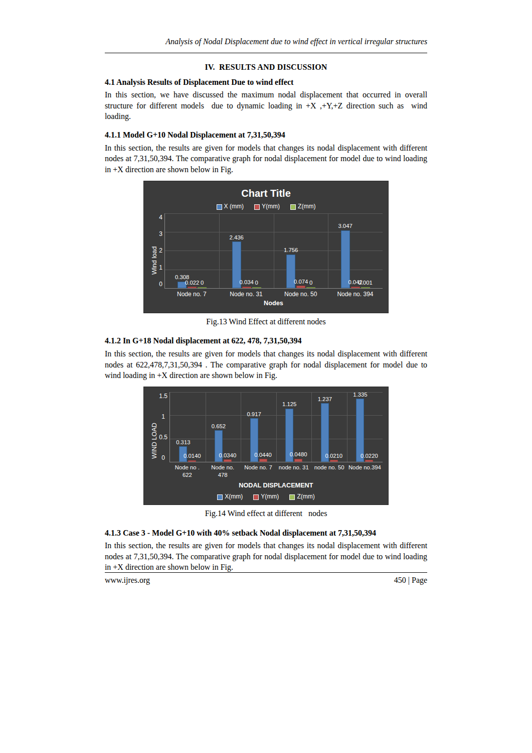Analysis of Nodal Displacement due to wind effect in vertical irregular structures
IV. RESULTS AND DISCUSSION
4.1 Analysis Results of Displacement Due to wind effect
In this section, we have discussed the maximum nodal displacement that occurred in overall structure for different models due to dynamic loading in +X ,+Y,+Z direction such as wind loading.
4.1.1 Model G+10 Nodal Displacement at 7,31,50,394
In this section, the results are given for models that changes its nodal displacement with different nodes at 7,31,50,394. The comparative graph for nodal displacement for model due to wind loading in +X direction are shown below in Fig.
Chart Title
X (mm) Y(mm) Z(mm)
Wind load
4
3
2
1
0
0.308
0.022
0
2.436
0.034
0
1.756
0.074
0
3.047
0.042
0.001
Node no. 7
Node no. 31
Node no. 50
Node no. 394
Nodes
Fig.13 Wind Effect at different nodes
4.1.2 In G+18 Nodal displacement at 622, 478, 7,31,50,394
In this section, the results are given for models that changes its nodal displacement with different nodes at 622,478,7,31,50,394 . The comparative graph for nodal displacement for model due to wind loading in +X direction are shown below in Fig.
WIND LOAD
1.5
1
0.5
0
0.313
0.0140
0.652
0.0340
0.917
0.0440
1.125
0.0480
1.237
0.0210
1.335
0.0220
Node no .
622
Node no.
478
Node no. 7
node no. 31
node no. 50
Node no.394
NODAL DISPLACEMENT
X(mm) Y(mm) Z(mm)
Fig.14 Wind effect at different nodes
4.1.3 Case 3 - Model G+10 with 40% setback Nodal displacement at 7,31,50,394
In this section, the results are given for models that changes its nodal displacement with different nodes at 7,31,50,394. The comparative graph for nodal displacement for model due to wind loading in +X direction are shown below in Fig.
www.ijres.org
450 | Page